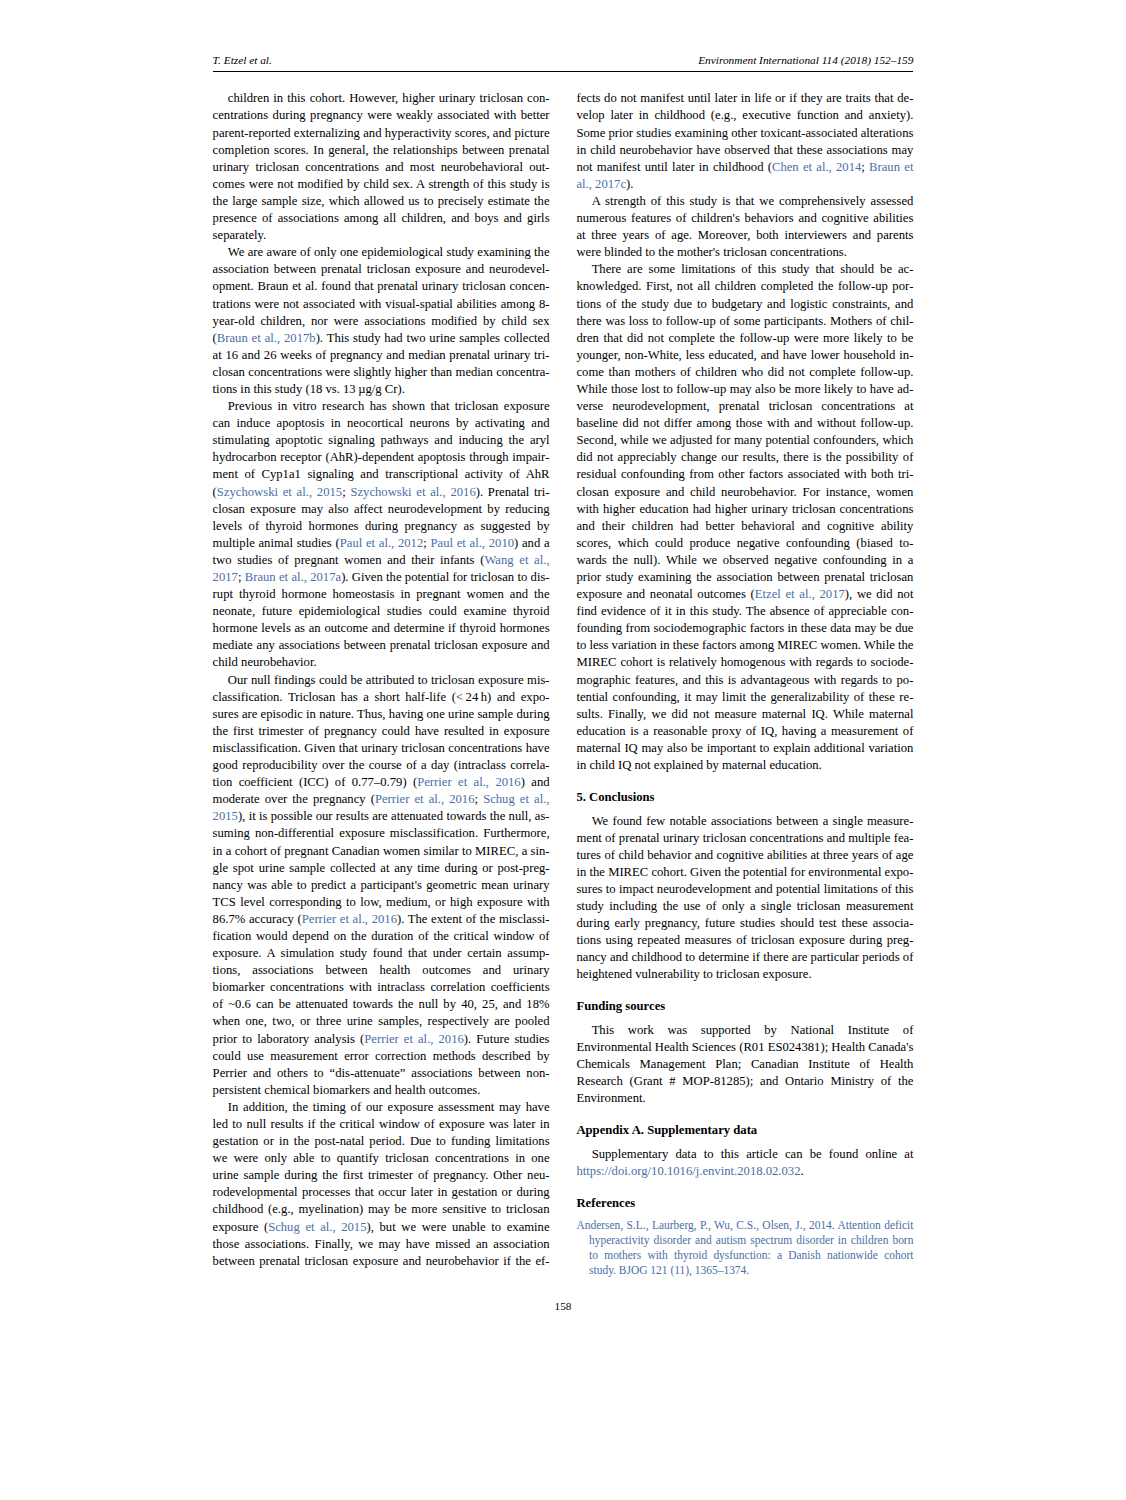T. Etzel et al. Environment International 114 (2018) 152–159
children in this cohort. However, higher urinary triclosan concentrations during pregnancy were weakly associated with better parent-reported externalizing and hyperactivity scores, and picture completion scores. In general, the relationships between prenatal urinary triclosan concentrations and most neurobehavioral outcomes were not modified by child sex. A strength of this study is the large sample size, which allowed us to precisely estimate the presence of associations among all children, and boys and girls separately.
We are aware of only one epidemiological study examining the association between prenatal triclosan exposure and neurodevelopment. Braun et al. found that prenatal urinary triclosan concentrations were not associated with visual-spatial abilities among 8-year-old children, nor were associations modified by child sex (Braun et al., 2017b). This study had two urine samples collected at 16 and 26 weeks of pregnancy and median prenatal urinary triclosan concentrations were slightly higher than median concentrations in this study (18 vs. 13 µg/g Cr).
Previous in vitro research has shown that triclosan exposure can induce apoptosis in neocortical neurons by activating and stimulating apoptotic signaling pathways and inducing the aryl hydrocarbon receptor (AhR)-dependent apoptosis through impairment of Cyp1a1 signaling and transcriptional activity of AhR (Szychowski et al., 2015; Szychowski et al., 2016). Prenatal triclosan exposure may also affect neurodevelopment by reducing levels of thyroid hormones during pregnancy as suggested by multiple animal studies (Paul et al., 2012; Paul et al., 2010) and a two studies of pregnant women and their infants (Wang et al., 2017; Braun et al., 2017a). Given the potential for triclosan to disrupt thyroid hormone homeostasis in pregnant women and the neonate, future epidemiological studies could examine thyroid hormone levels as an outcome and determine if thyroid hormones mediate any associations between prenatal triclosan exposure and child neurobehavior.
Our null findings could be attributed to triclosan exposure misclassification. Triclosan has a short half-life (< 24 h) and exposures are episodic in nature. Thus, having one urine sample during the first trimester of pregnancy could have resulted in exposure misclassification. Given that urinary triclosan concentrations have good reproducibility over the course of a day (intraclass correlation coefficient (ICC) of 0.77–0.79) (Perrier et al., 2016) and moderate over the pregnancy (Perrier et al., 2016; Schug et al., 2015), it is possible our results are attenuated towards the null, assuming non-differential exposure misclassification. Furthermore, in a cohort of pregnant Canadian women similar to MIREC, a single spot urine sample collected at any time during or post-pregnancy was able to predict a participant's geometric mean urinary TCS level corresponding to low, medium, or high exposure with 86.7% accuracy (Perrier et al., 2016). The extent of the misclassification would depend on the duration of the critical window of exposure. A simulation study found that under certain assumptions, associations between health outcomes and urinary biomarker concentrations with intraclass correlation coefficients of ~0.6 can be attenuated towards the null by 40, 25, and 18% when one, two, or three urine samples, respectively are pooled prior to laboratory analysis (Perrier et al., 2016). Future studies could use measurement error correction methods described by Perrier and others to “dis-attenuate” associations between non-persistent chemical biomarkers and health outcomes.
In addition, the timing of our exposure assessment may have led to null results if the critical window of exposure was later in gestation or in the post-natal period. Due to funding limitations we were only able to quantify triclosan concentrations in one urine sample during the first trimester of pregnancy. Other neurodevelopmental processes that occur later in gestation or during childhood (e.g., myelination) may be more sensitive to triclosan exposure (Schug et al., 2015), but we were unable to examine those associations. Finally, we may have missed an association between prenatal triclosan exposure and neurobehavior if the effects do not manifest until later in life or if they are traits that develop later in childhood (e.g., executive function and anxiety). Some prior studies examining other toxicant-associated alterations in child neurobehavior have observed that these associations may not manifest until later in childhood (Chen et al., 2014; Braun et al., 2017c).
A strength of this study is that we comprehensively assessed numerous features of children's behaviors and cognitive abilities at three years of age. Moreover, both interviewers and parents were blinded to the mother's triclosan concentrations.
There are some limitations of this study that should be acknowledged. First, not all children completed the follow-up portions of the study due to budgetary and logistic constraints, and there was loss to follow-up of some participants. Mothers of children that did not complete the follow-up were more likely to be younger, non-White, less educated, and have lower household income than mothers of children who did not complete follow-up. While those lost to follow-up may also be more likely to have adverse neurodevelopment, prenatal triclosan concentrations at baseline did not differ among those with and without follow-up. Second, while we adjusted for many potential confounders, which did not appreciably change our results, there is the possibility of residual confounding from other factors associated with both triclosan exposure and child neurobehavior. For instance, women with higher education had higher urinary triclosan concentrations and their children had better behavioral and cognitive ability scores, which could produce negative confounding (biased towards the null). While we observed negative confounding in a prior study examining the association between prenatal triclosan exposure and neonatal outcomes (Etzel et al., 2017), we did not find evidence of it in this study. The absence of appreciable confounding from sociodemographic factors in these data may be due to less variation in these factors among MIREC women. While the MIREC cohort is relatively homogenous with regards to sociodemographic features, and this is advantageous with regards to potential confounding, it may limit the generalizability of these results. Finally, we did not measure maternal IQ. While maternal education is a reasonable proxy of IQ, having a measurement of maternal IQ may also be important to explain additional variation in child IQ not explained by maternal education.
5. Conclusions
We found few notable associations between a single measurement of prenatal urinary triclosan concentrations and multiple features of child behavior and cognitive abilities at three years of age in the MIREC cohort. Given the potential for environmental exposures to impact neurodevelopment and potential limitations of this study including the use of only a single triclosan measurement during early pregnancy, future studies should test these associations using repeated measures of triclosan exposure during pregnancy and childhood to determine if there are particular periods of heightened vulnerability to triclosan exposure.
Funding sources
This work was supported by National Institute of Environmental Health Sciences (R01 ES024381); Health Canada's Chemicals Management Plan; Canadian Institute of Health Research (Grant # MOP-81285); and Ontario Ministry of the Environment.
Appendix A. Supplementary data
Supplementary data to this article can be found online at https://doi.org/10.1016/j.envint.2018.02.032.
References
Andersen, S.L., Laurberg, P., Wu, C.S., Olsen, J., 2014. Attention deficit hyperactivity disorder and autism spectrum disorder in children born to mothers with thyroid dysfunction: a Danish nationwide cohort study. BJOG 121 (11), 1365–1374.
158